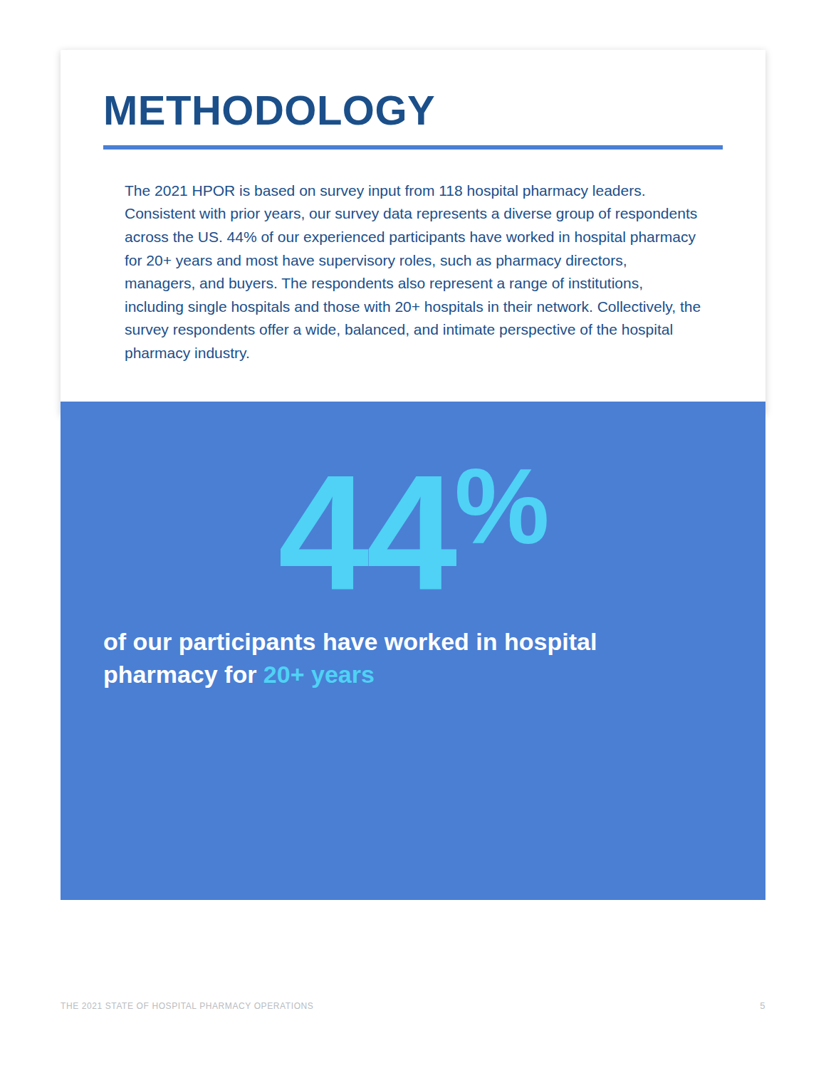METHODOLOGY
The 2021 HPOR is based on survey input from 118 hospital pharmacy leaders. Consistent with prior years, our survey data represents a diverse group of respondents across the US. 44% of our experienced participants have worked in hospital pharmacy for 20+ years and most have supervisory roles, such as pharmacy directors, managers, and buyers. The respondents also represent a range of institutions, including single hospitals and those with 20+ hospitals in their network. Collectively, the survey respondents offer a wide, balanced, and intimate perspective of the hospital pharmacy industry.
44%
of our participants have worked in hospital pharmacy for 20+ years
THE 2021 STATE OF HOSPITAL PHARMACY OPERATIONS 5